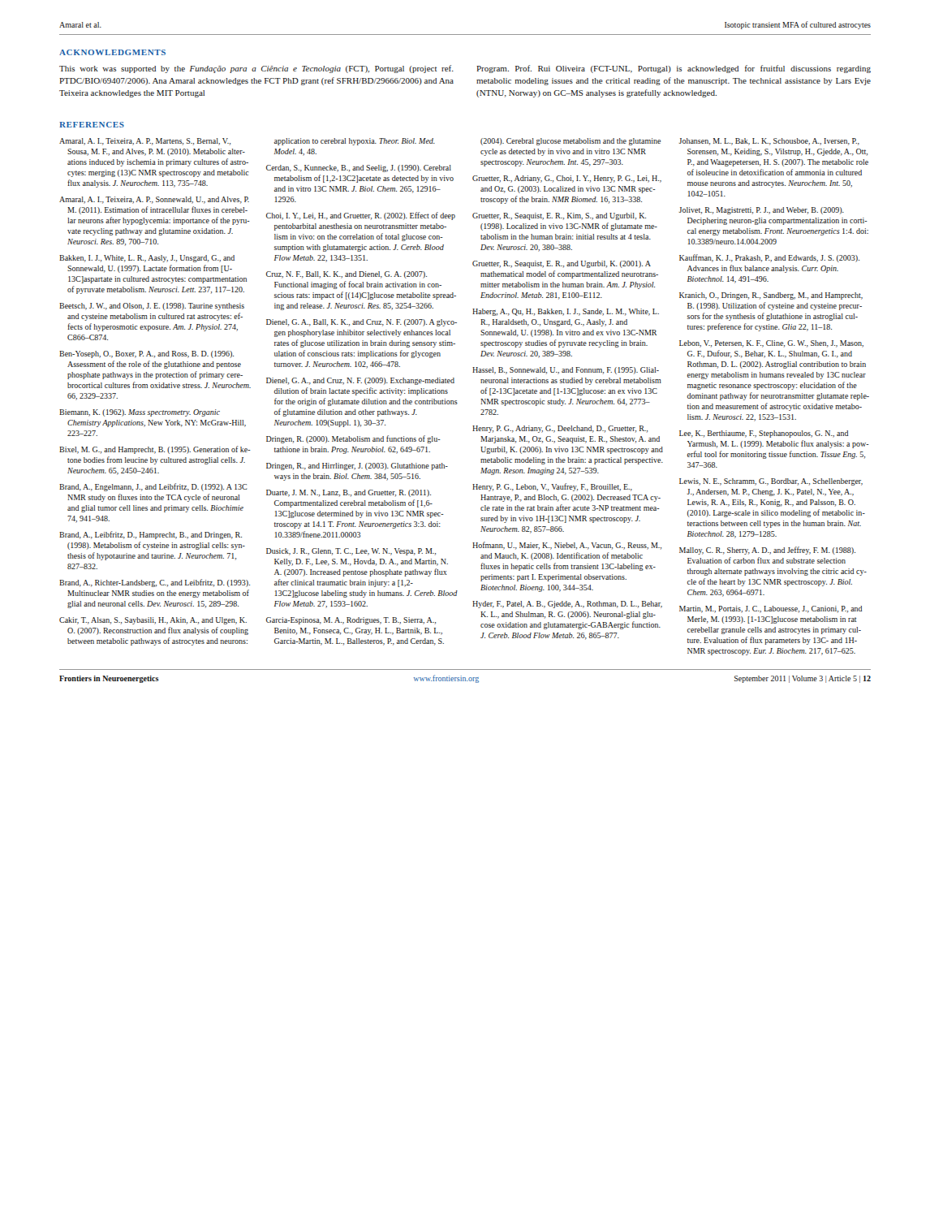Amaral et al. Isotopic transient MFA of cultured astrocytes
Acknowledgments
This work was supported by the Fundação para a Ciência e Tecnologia (FCT), Portugal (project ref. PTDC/BIO/69407/2006). Ana Amaral acknowledges the FCT PhD grant (ref SFRH/BD/29666/2006) and Ana Teixeira acknowledges the MIT Portugal
Program. Prof. Rui Oliveira (FCT-UNL, Portugal) is acknowledged for fruitful discussions regarding metabolic modeling issues and the critical reading of the manuscript. The technical assistance by Lars Evje (NTNU, Norway) on GC–MS analyses is gratefully acknowledged.
References
Amaral, A. I., Teixeira, A. P., Martens, S., Bernal, V., Sousa, M. F., and Alves, P. M. (2010). Metabolic alterations induced by ischemia in primary cultures of astrocytes: merging (13)C NMR spectroscopy and metabolic flux analysis. J. Neurochem. 113, 735–748.
Amaral, A. I., Teixeira, A. P., Sonnewald, U., and Alves, P. M. (2011). Estimation of intracellular fluxes in cerebellar neurons after hypoglycemia: importance of the pyruvate recycling pathway and glutamine oxidation. J. Neurosci. Res. 89, 700–710.
Bakken, I. J., White, L. R., Aasly, J., Unsgard, G., and Sonnewald, U. (1997). Lactate formation from [U-13C]aspartate in cultured astrocytes: compartmentation of pyruvate metabolism. Neurosci. Lett. 237, 117–120.
Beetsch, J. W., and Olson, J. E. (1998). Taurine synthesis and cysteine metabolism in cultured rat astrocytes: effects of hyperosmotic exposure. Am. J. Physiol. 274, C866–C874.
Ben-Yoseph, O., Boxer, P. A., and Ross, B. D. (1996). Assessment of the role of the glutathione and pentose phosphate pathways in the protection of primary cerebrocortical cultures from oxidative stress. J. Neurochem. 66, 2329–2337.
Biemann, K. (1962). Mass spectrometry. Organic Chemistry Applications, New York, NY: McGraw-Hill, 223–227.
Bixel, M. G., and Hamprecht, B. (1995). Generation of ketone bodies from leucine by cultured astroglial cells. J. Neurochem. 65, 2450–2461.
Brand, A., Engelmann, J., and Leibfritz, D. (1992). A 13C NMR study on fluxes into the TCA cycle of neuronal and glial tumor cell lines and primary cells. Biochimie 74, 941–948.
Brand, A., Leibfritz, D., Hamprecht, B., and Dringen, R. (1998). Metabolism of cysteine in astroglial cells: synthesis of hypotaurine and taurine. J. Neurochem. 71, 827–832.
Brand, A., Richter-Landsberg, C., and Leibfritz, D. (1993). Multinuclear NMR studies on the energy metabolism of glial and neuronal cells. Dev. Neurosci. 15, 289–298.
Cakir, T., Alsan, S., Saybasili, H., Akin, A., and Ulgen, K. O. (2007). Reconstruction and flux analysis of coupling between metabolic pathways of astrocytes and neurons: application to cerebral hypoxia. Theor. Biol. Med. Model. 4, 48.
Cerdan, S., Kunnecke, B., and Seelig, J. (1990). Cerebral metabolism of [1,2-13C2]acetate as detected by in vivo and in vitro 13C NMR. J. Biol. Chem. 265, 12916–12926.
Choi, I. Y., Lei, H., and Gruetter, R. (2002). Effect of deep pentobarbital anesthesia on neurotransmitter metabolism in vivo: on the correlation of total glucose consumption with glutamatergic action. J. Cereb. Blood Flow Metab. 22, 1343–1351.
Cruz, N. F., Ball, K. K., and Dienel, G. A. (2007). Functional imaging of focal brain activation in conscious rats: impact of [(14)C]glucose metabolite spreading and release. J. Neurosci. Res. 85, 3254–3266.
Dienel, G. A., Ball, K. K., and Cruz, N. F. (2007). A glycogen phosphorylase inhibitor selectively enhances local rates of glucose utilization in brain during sensory stimulation of conscious rats: implications for glycogen turnover. J. Neurochem. 102, 466–478.
Dienel, G. A., and Cruz, N. F. (2009). Exchange-mediated dilution of brain lactate specific activity: implications for the origin of glutamate dilution and the contributions of glutamine dilution and other pathways. J. Neurochem. 109(Suppl. 1), 30–37.
Dringen, R. (2000). Metabolism and functions of glutathione in brain. Prog. Neurobiol. 62, 649–671.
Dringen, R., and Hirrlinger, J. (2003). Glutathione pathways in the brain. Biol. Chem. 384, 505–516.
Duarte, J. M. N., Lanz, B., and Gruetter, R. (2011). Compartmentalized cerebral metabolism of [1,6-13C]glucose determined by in vivo 13C NMR spectroscopy at 14.1 T. Front. Neuroenergetics 3:3. doi: 10.3389/fnene.2011.00003
Dusick, J. R., Glenn, T. C., Lee, W. N., Vespa, P. M., Kelly, D. F., Lee, S. M., Hovda, D. A., and Martin, N. A. (2007). Increased pentose phosphate pathway flux after clinical traumatic brain injury: a [1,2-13C2]glucose labeling study in humans. J. Cereb. Blood Flow Metab. 27, 1593–1602.
Garcia-Espinosa, M. A., Rodrigues, T. B., Sierra, A., Benito, M., Fonseca, C., Gray, H. L., Bartnik, B. L., Garcia-Martin, M. L., Ballesteros, P., and Cerdan, S. (2004). Cerebral glucose metabolism and the glutamine cycle as detected by in vivo and in vitro 13C NMR spectroscopy. Neurochem. Int. 45, 297–303.
Gruetter, R., Adriany, G., Choi, I. Y., Henry, P. G., Lei, H., and Oz, G. (2003). Localized in vivo 13C NMR spectroscopy of the brain. NMR Biomed. 16, 313–338.
Gruetter, R., Seaquist, E. R., Kim, S., and Ugurbil, K. (1998). Localized in vivo 13C-NMR of glutamate metabolism in the human brain: initial results at 4 tesla. Dev. Neurosci. 20, 380–388.
Gruetter, R., Seaquist, E. R., and Ugurbil, K. (2001). A mathematical model of compartmentalized neurotransmitter metabolism in the human brain. Am. J. Physiol. Endocrinol. Metab. 281, E100–E112.
Haberg, A., Qu, H., Bakken, I. J., Sande, L. M., White, L. R., Haraldseth, O., Unsgard, G., Aasly, J. and Sonnewald, U. (1998). In vitro and ex vivo 13C-NMR spectroscopy studies of pyruvate recycling in brain. Dev. Neurosci. 20, 389–398.
Hassel, B., Sonnewald, U., and Fonnum, F. (1995). Glial-neuronal interactions as studied by cerebral metabolism of [2-13C]acetate and [1-13C]glucose: an ex vivo 13C NMR spectroscopic study. J. Neurochem. 64, 2773–2782.
Henry, P. G., Adriany, G., Deelchand, D., Gruetter, R., Marjanska, M., Oz, G., Seaquist, E. R., Shestov, A. and Ugurbil, K. (2006). In vivo 13C NMR spectroscopy and metabolic modeling in the brain: a practical perspective. Magn. Reson. Imaging 24, 527–539.
Henry, P. G., Lebon, V., Vaufrey, F., Brouillet, E., Hantraye, P., and Bloch, G. (2002). Decreased TCA cycle rate in the rat brain after acute 3-NP treatment measured by in vivo 1H-[13C] NMR spectroscopy. J. Neurochem. 82, 857–866.
Hofmann, U., Maier, K., Niebel, A., Vacun, G., Reuss, M., and Mauch, K. (2008). Identification of metabolic fluxes in hepatic cells from transient 13C-labeling experiments: part I. Experimental observations. Biotechnol. Bioeng. 100, 344–354.
Hyder, F., Patel, A. B., Gjedde, A., Rothman, D. L., Behar, K. L., and Shulman, R. G. (2006). Neuronal-glial glucose oxidation and glutamatergic-GABAergic function. J. Cereb. Blood Flow Metab. 26, 865–877.
Johansen, M. L., Bak, L. K., Schousboe, A., Iversen, P., Sorensen, M., Keiding, S., Vilstrup, H., Gjedde, A., Ott, P., and Waagepetersen, H. S. (2007). The metabolic role of isoleucine in detoxification of ammonia in cultured mouse neurons and astrocytes. Neurochem. Int. 50, 1042–1051.
Jolivet, R., Magistretti, P. J., and Weber, B. (2009). Deciphering neuron-glia compartmentalization in cortical energy metabolism. Front. Neuroenergetics 1:4. doi: 10.3389/neuro.14.004.2009
Kauffman, K. J., Prakash, P., and Edwards, J. S. (2003). Advances in flux balance analysis. Curr. Opin. Biotechnol. 14, 491–496.
Kranich, O., Dringen, R., Sandberg, M., and Hamprecht, B. (1998). Utilization of cysteine and cysteine precursors for the synthesis of glutathione in astroglial cultures: preference for cystine. Glia 22, 11–18.
Lebon, V., Petersen, K. F., Cline, G. W., Shen, J., Mason, G. F., Dufour, S., Behar, K. L., Shulman, G. I., and Rothman, D. L. (2002). Astroglial contribution to brain energy metabolism in humans revealed by 13C nuclear magnetic resonance spectroscopy: elucidation of the dominant pathway for neurotransmitter glutamate repletion and measurement of astrocytic oxidative metabolism. J. Neurosci. 22, 1523–1531.
Lee, K., Berthiaume, F., Stephanopoulos, G. N., and Yarmush, M. L. (1999). Metabolic flux analysis: a powerful tool for monitoring tissue function. Tissue Eng. 5, 347–368.
Lewis, N. E., Schramm, G., Bordbar, A., Schellenberger, J., Andersen, M. P., Cheng, J. K., Patel, N., Yee, A., Lewis, R. A., Eils, R., Konig, R., and Palsson, B. O. (2010). Large-scale in silico modeling of metabolic interactions between cell types in the human brain. Nat. Biotechnol. 28, 1279–1285.
Malloy, C. R., Sherry, A. D., and Jeffrey, F. M. (1988). Evaluation of carbon flux and substrate selection through alternate pathways involving the citric acid cycle of the heart by 13C NMR spectroscopy. J. Biol. Chem. 263, 6964–6971.
Martin, M., Portais, J. C., Labouesse, J., Canioni, P., and Merle, M. (1993). [1-13C]glucose metabolism in rat cerebellar granule cells and astrocytes in primary culture. Evaluation of flux parameters by 13C- and 1H-NMR spectroscopy. Eur. J. Biochem. 217, 617–625.
Frontiers in Neuroenergetics www.frontiersin.org September 2011 | Volume 3 | Article 5 | 12